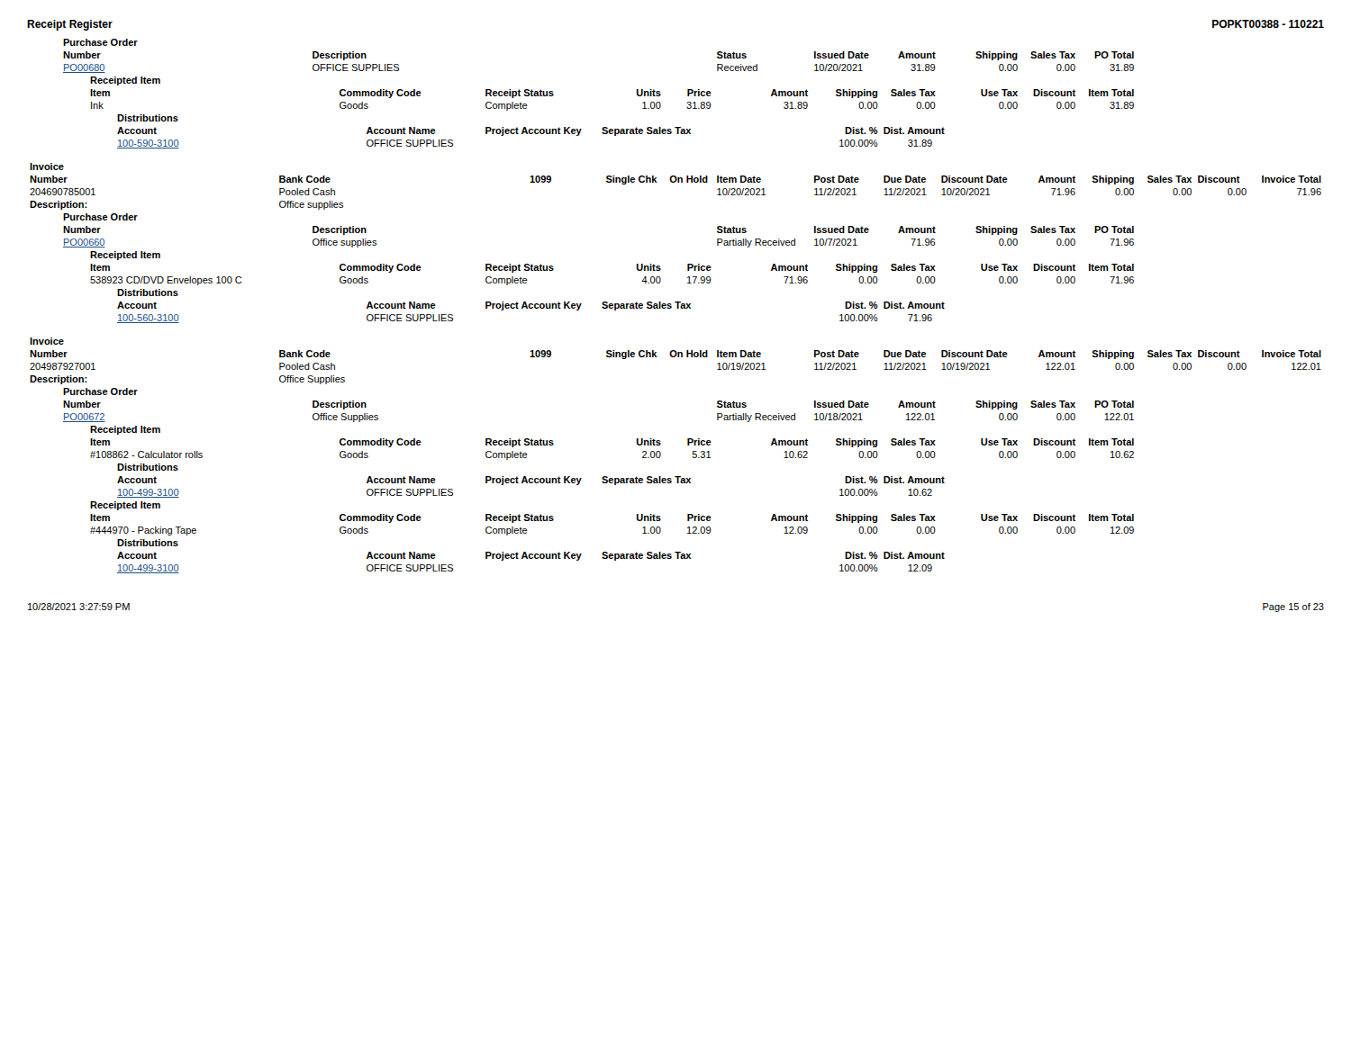Receipt Register POPKT00388 - 110221
| Purchase Order |
| Number | Description | | | | Status | Issued Date | Amount | Shipping | Sales Tax | PO Total |
| PO00680 | OFFICE SUPPLIES | | | | Received | 10/20/2021 | 31.89 | 0.00 | 0.00 | 31.89 |
| Receipted Item |
| Item | Commodity Code | Receipt Status | Units | Price | Amount | Shipping | Sales Tax | Use Tax | Discount | Item Total |
| Ink | Goods | Complete | 1.00 | 31.89 | 31.89 | 0.00 | 0.00 | 0.00 | 0.00 | 31.89 |
| Distributions |
| Account | Account Name | Project Account Key | Separate Sales Tax | Dist. % | Dist. Amount | | |
| 100-590-3100 | OFFICE SUPPLIES | | | 100.00% | 31.89 | | |
| Invoice |
| Number | Bank Code | 1099 | Single Chk | On Hold | Item Date | Post Date | Due Date | Discount Date | Amount | Shipping | Sales Tax | Discount | Invoice Total |
| 204690785001 | Pooled Cash | | | | 10/20/2021 | 11/2/2021 | 11/2/2021 | 10/20/2021 | 71.96 | 0.00 | 0.00 | 0.00 | 71.96 |
| Description: | Office supplies |
| Purchase Order |
| Number | Description | | | | Status | Issued Date | Amount | Shipping | Sales Tax | PO Total |
| PO00660 | Office supplies | | | | Partially Received | 10/7/2021 | 71.96 | 0.00 | 0.00 | 71.96 |
| Receipted Item |
| Item | Commodity Code | Receipt Status | Units | Price | Amount | Shipping | Sales Tax | Use Tax | Discount | Item Total |
| 538923 CD/DVD Envelopes 100 C | Goods | Complete | 4.00 | 17.99 | 71.96 | 0.00 | 0.00 | 0.00 | 0.00 | 71.96 |
| Distributions |
| Account | Account Name | Project Account Key | Separate Sales Tax | Dist. % | Dist. Amount | | |
| 100-560-3100 | OFFICE SUPPLIES | | | 100.00% | 71.96 | | |
| Invoice |
| Number | Bank Code | 1099 | Single Chk | On Hold | Item Date | Post Date | Due Date | Discount Date | Amount | Shipping | Sales Tax | Discount | Invoice Total |
| 204987927001 | Pooled Cash | | | | 10/19/2021 | 11/2/2021 | 11/2/2021 | 10/19/2021 | 122.01 | 0.00 | 0.00 | 0.00 | 122.01 |
| Description: | Office Supplies |
| Purchase Order |
| Number | Description | | | | Status | Issued Date | Amount | Shipping | Sales Tax | PO Total |
| PO00672 | Office Supplies | | | | Partially Received | 10/18/2021 | 122.01 | 0.00 | 0.00 | 122.01 |
| Receipted Item |
| Item | Commodity Code | Receipt Status | Units | Price | Amount | Shipping | Sales Tax | Use Tax | Discount | Item Total |
| #108862 - Calculator rolls | Goods | Complete | 2.00 | 5.31 | 10.62 | 0.00 | 0.00 | 0.00 | 0.00 | 10.62 |
| Distributions |
| Account | Account Name | Project Account Key | Separate Sales Tax | Dist. % | Dist. Amount | | |
| 100-499-3100 | OFFICE SUPPLIES | | | 100.00% | 10.62 | | |
| Receipted Item |
| Item | Commodity Code | Receipt Status | Units | Price | Amount | Shipping | Sales Tax | Use Tax | Discount | Item Total |
| #444970 - Packing Tape | Goods | Complete | 1.00 | 12.09 | 12.09 | 0.00 | 0.00 | 0.00 | 0.00 | 12.09 |
| Distributions |
| Account | Account Name | Project Account Key | Separate Sales Tax | Dist. % | Dist. Amount | | |
| 100-499-3100 | OFFICE SUPPLIES | | | 100.00% | 12.09 | | |
10/28/2021 3:27:59 PM Page 15 of 23